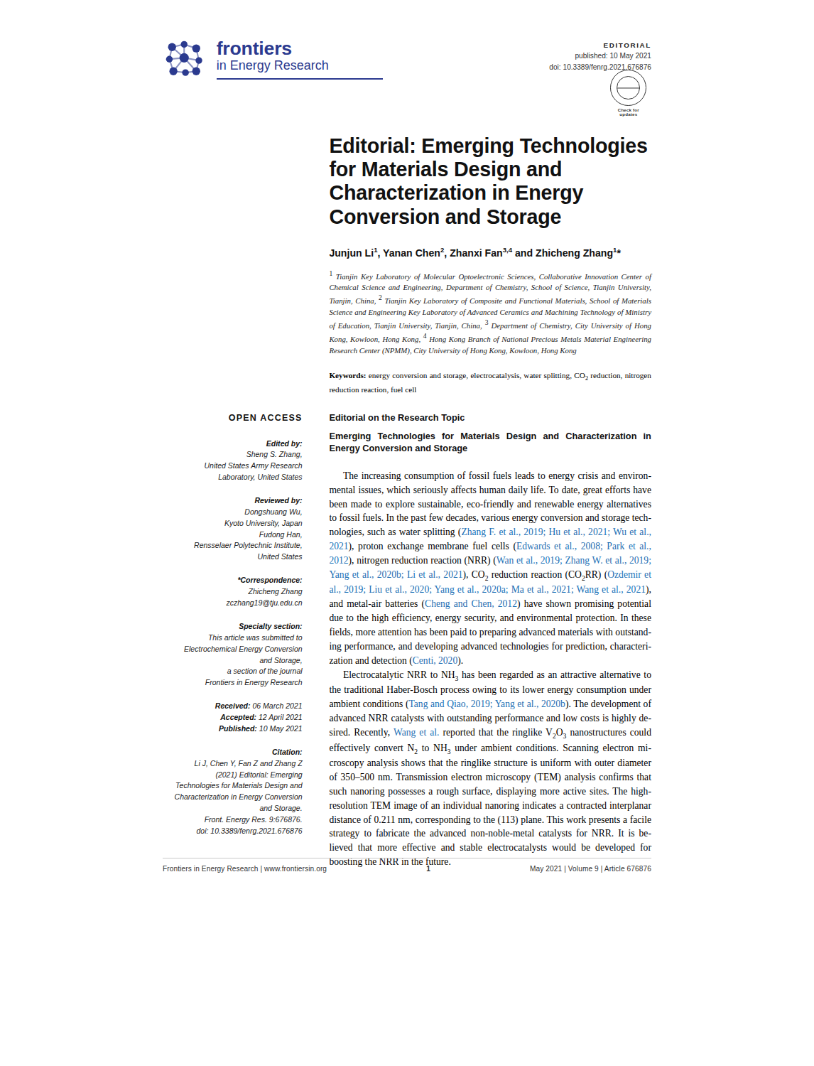frontiers in Energy Research
Editorial
published: 10 May 2021
doi: 10.3389/fenrg.2021.676876
Check for
updates
Editorial: Emerging Technologies for Materials Design and Characterization in Energy Conversion and Storage
Junjun Li1, Yanan Chen2, Zhanxi Fan3,4 and Zhicheng Zhang1*
1 Tianjin Key Laboratory of Molecular Optoelectronic Sciences, Collaborative Innovation Center of Chemical Science and Engineering, Department of Chemistry, School of Science, Tianjin University, Tianjin, China, 2 Tianjin Key Laboratory of Composite and Functional Materials, School of Materials Science and Engineering Key Laboratory of Advanced Ceramics and Machining Technology of Ministry of Education, Tianjin University, Tianjin, China, 3 Department of Chemistry, City University of Hong Kong, Kowloon, Hong Kong, 4 Hong Kong Branch of National Precious Metals Material Engineering Research Center (NPMM), City University of Hong Kong, Kowloon, Hong Kong
Keywords: energy conversion and storage, electrocatalysis, water splitting, CO2 reduction, nitrogen reduction reaction, fuel cell
OPEN ACCESS
Edited by:
Sheng S. Zhang,
United States Army Research
Laboratory, United States
Reviewed by:
Dongshuang Wu,
Kyoto University, Japan
Fudong Han,
Rensselaer Polytechnic Institute,
United States
*Correspondence:
Zhicheng Zhang
zczhang19@tju.edu.cn
Specialty section:
This article was submitted to
Electrochemical Energy Conversion
and Storage,
a section of the journal
Frontiers in Energy Research
Received: 06 March 2021
Accepted: 12 April 2021
Published: 10 May 2021
Citation:
Li J, Chen Y, Fan Z and Zhang Z
(2021) Editorial: Emerging
Technologies for Materials Design and
Characterization in Energy Conversion
and Storage.
Front. Energy Res. 9:676876.
doi: 10.3389/fenrg.2021.676876
Editorial on the Research Topic
Emerging Technologies for Materials Design and Characterization in Energy Conversion and Storage
The increasing consumption of fossil fuels leads to energy crisis and environmental issues, which seriously affects human daily life. To date, great efforts have been made to explore sustainable, eco-friendly and renewable energy alternatives to fossil fuels. In the past few decades, various energy conversion and storage technologies, such as water splitting (Zhang F. et al., 2019; Hu et al., 2021; Wu et al., 2021), proton exchange membrane fuel cells (Edwards et al., 2008; Park et al., 2012), nitrogen reduction reaction (NRR) (Wan et al., 2019; Zhang W. et al., 2019; Yang et al., 2020b; Li et al., 2021), CO2 reduction reaction (CO2RR) (Ozdemir et al., 2019; Liu et al., 2020; Yang et al., 2020a; Ma et al., 2021; Wang et al., 2021), and metal-air batteries (Cheng and Chen, 2012) have shown promising potential due to the high efficiency, energy security, and environmental protection. In these fields, more attention has been paid to preparing advanced materials with outstanding performance, and developing advanced technologies for prediction, characterization and detection (Centi, 2020).
Electrocatalytic NRR to NH3 has been regarded as an attractive alternative to the traditional Haber-Bosch process owing to its lower energy consumption under ambient conditions (Tang and Qiao, 2019; Yang et al., 2020b). The development of advanced NRR catalysts with outstanding performance and low costs is highly desired. Recently, Wang et al. reported that the ringlike V2O3 nanostructures could effectively convert N2 to NH3 under ambient conditions. Scanning electron microscopy analysis shows that the ringlike structure is uniform with outer diameter of 350–500 nm. Transmission electron microscopy (TEM) analysis confirms that such nanoring possesses a rough surface, displaying more active sites. The high-resolution TEM image of an individual nanoring indicates a contracted interplanar distance of 0.211 nm, corresponding to the (113) plane. This work presents a facile strategy to fabricate the advanced non-noble-metal catalysts for NRR. It is believed that more effective and stable electrocatalysts would be developed for boosting the NRR in the future.
Frontiers in Energy Research | www.frontiersin.org
1
May 2021 | Volume 9 | Article 676876